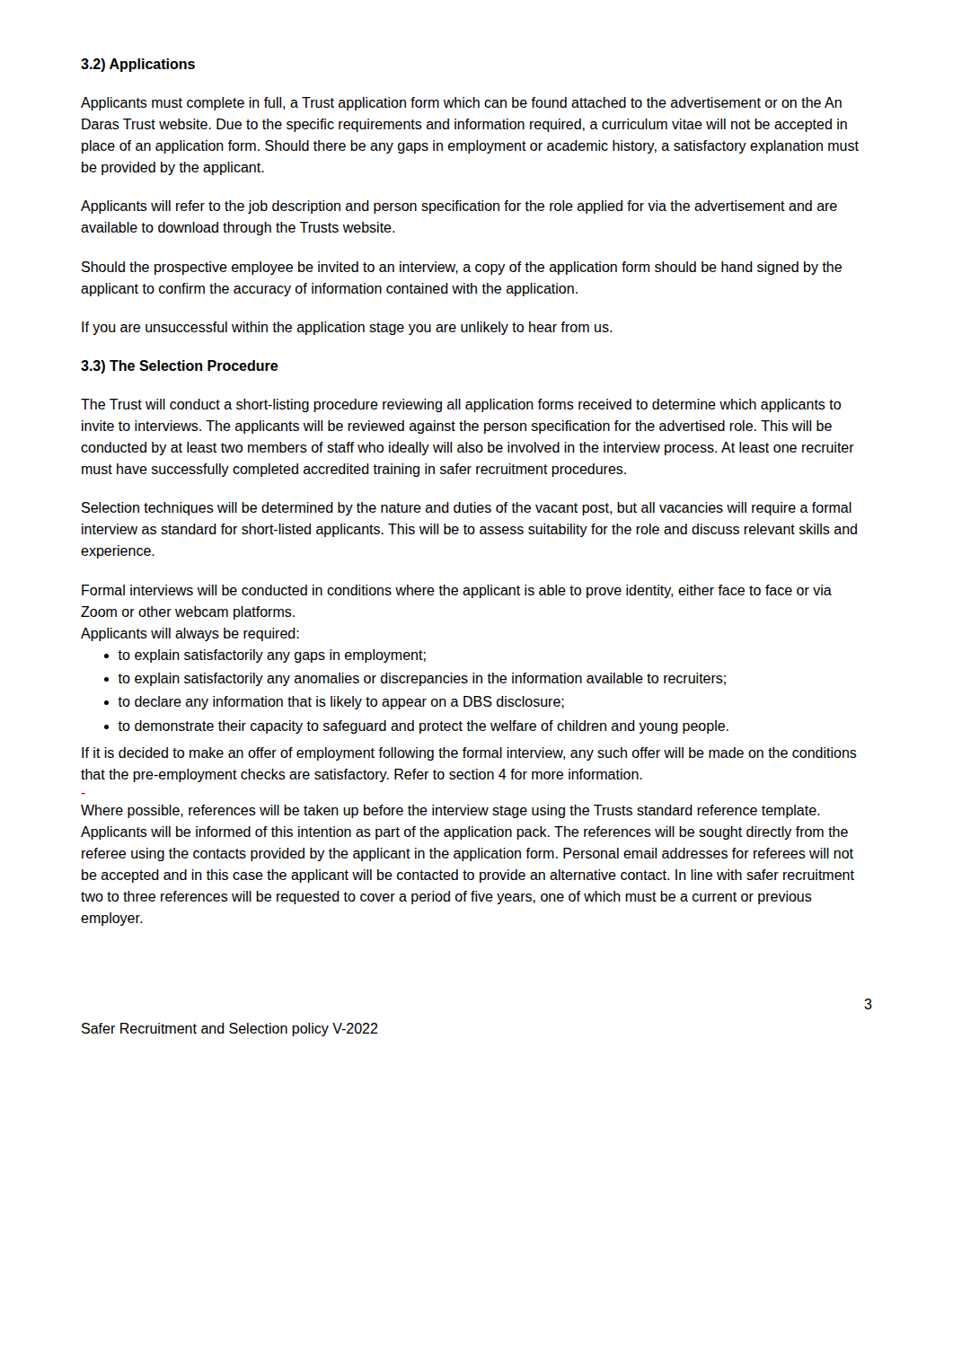3.2) Applications
Applicants must complete in full, a Trust application form which can be found attached to the advertisement or on the An Daras Trust website. Due to the specific requirements and information required, a curriculum vitae will not be accepted in place of an application form. Should there be any gaps in employment or academic history, a satisfactory explanation must be provided by the applicant.
Applicants will refer to the job description and person specification for the role applied for via the advertisement and are available to download through the Trusts website.
Should the prospective employee be invited to an interview, a copy of the application form should be hand signed by the applicant to confirm the accuracy of information contained with the application.
If you are unsuccessful within the application stage you are unlikely to hear from us.
3.3) The Selection Procedure
The Trust will conduct a short-listing procedure reviewing all application forms received to determine which applicants to invite to interviews. The applicants will be reviewed against the person specification for the advertised role. This will be conducted by at least two members of staff who ideally will also be involved in the interview process. At least one recruiter must have successfully completed accredited training in safer recruitment procedures.
Selection techniques will be determined by the nature and duties of the vacant post, but all vacancies will require a formal interview as standard for short-listed applicants. This will be to assess suitability for the role and discuss relevant skills and experience.
Formal interviews will be conducted in conditions where the applicant is able to prove identity, either face to face or via Zoom or other webcam platforms.
Applicants will always be required:
to explain satisfactorily any gaps in employment;
to explain satisfactorily any anomalies or discrepancies in the information available to recruiters;
to declare any information that is likely to appear on a DBS disclosure;
to demonstrate their capacity to safeguard and protect the welfare of children and young people.
If it is decided to make an offer of employment following the formal interview, any such offer will be made on the conditions that the pre-employment checks are satisfactory. Refer to section 4 for more information.
-
Where possible, references will be taken up before the interview stage using the Trusts standard reference template. Applicants will be informed of this intention as part of the application pack. The references will be sought directly from the referee using the contacts provided by the applicant in the application form. Personal email addresses for referees will not be accepted and in this case the applicant will be contacted to provide an alternative contact. In line with safer recruitment two to three references will be requested to cover a period of five years, one of which must be a current or previous employer.
3
Safer Recruitment and Selection policy V-2022